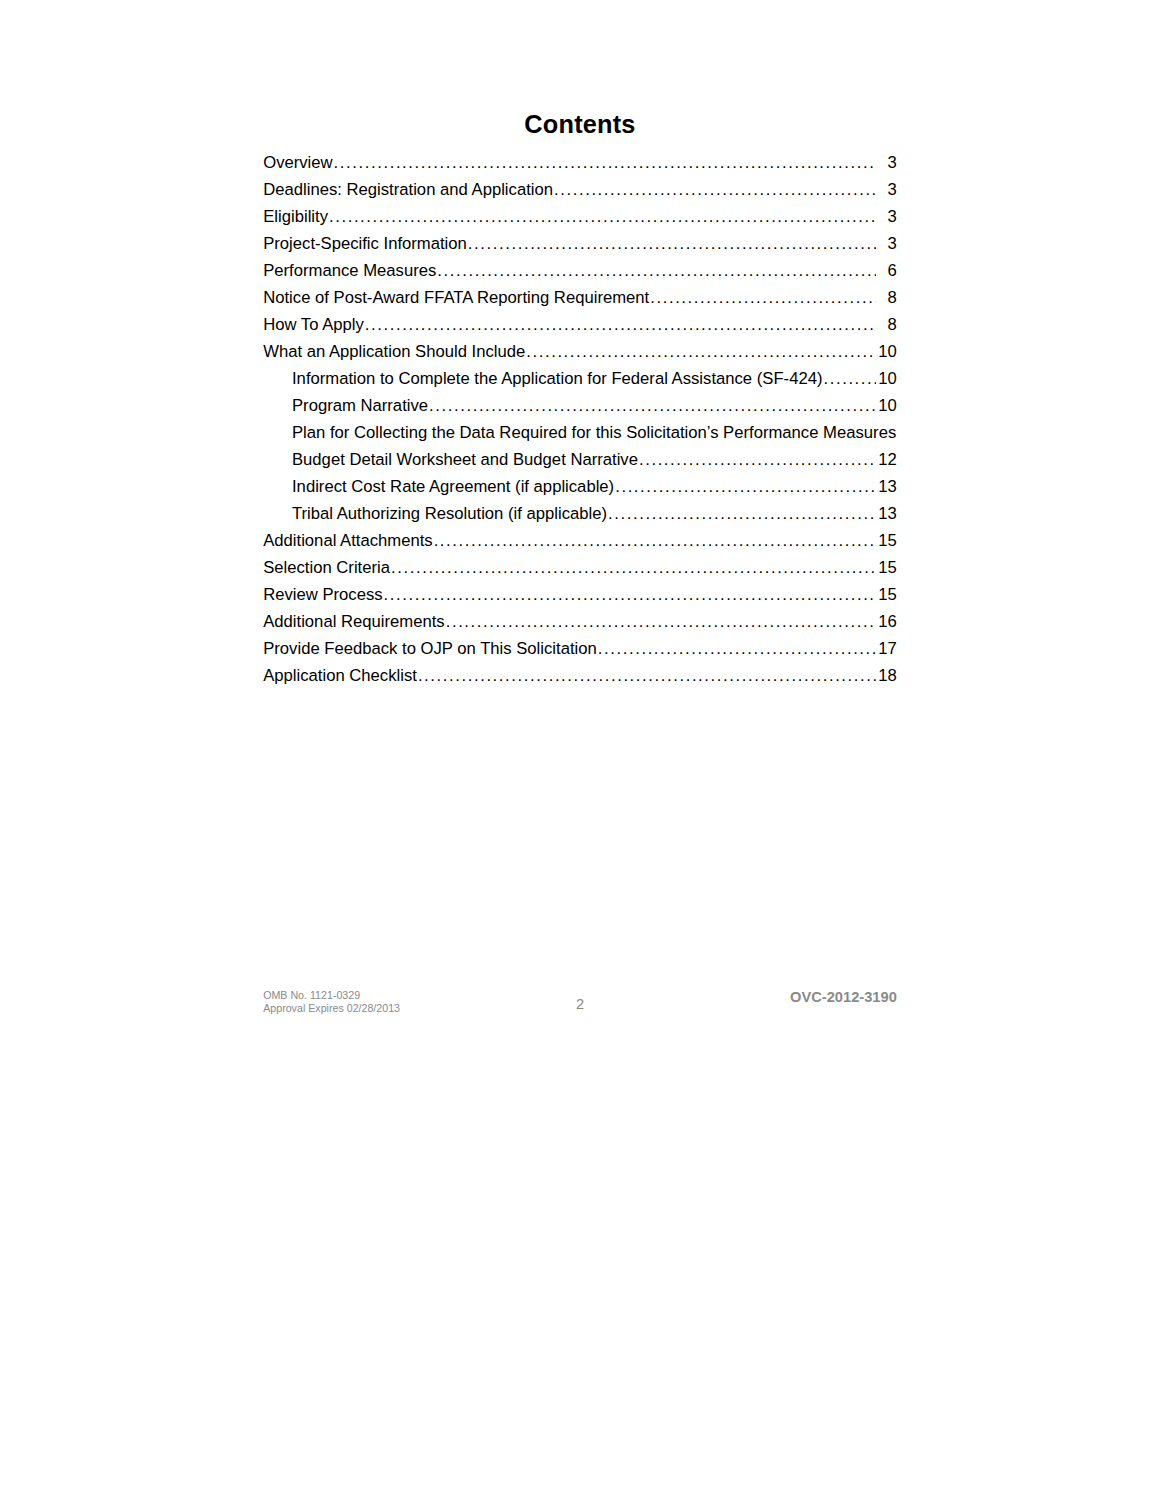Contents
Overview ........................................................................................................................... 3
Deadlines: Registration and Application ................................................................................... 3
Eligibility ............................................................................................................................. 3
Project-Specific Information .................................................................................................. 3
Performance Measures .......................................................................................................... 6
Notice of Post-Award FFATA Reporting Requirement ............................................................. 8
How To Apply ..................................................................................................................... 8
What an Application Should Include ....................................................................................... 10
Information to Complete the Application for Federal Assistance (SF-424) ......................... 10
Program Narrative ............................................................................................................ 10
Plan for Collecting the Data Required for this Solicitation’s Performance Measures .......... 12
Budget Detail Worksheet and Budget Narrative ............................................................... 12
Indirect Cost Rate Agreement (if applicable) ..................................................................... 13
Tribal Authorizing Resolution (if applicable) ..................................................................... 13
Additional Attachments .......................................................................................................... 15
Selection Criteria .................................................................................................................. 15
Review Process ................................................................................................................... 15
Additional Requirements ........................................................................................................ 16
Provide Feedback to OJP on This Solicitation ....................................................................... 17
Application Checklist .............................................................................................................. 18
OMB No. 1121-0329
Approval Expires 02/28/2013
2
OVC-2012-3190